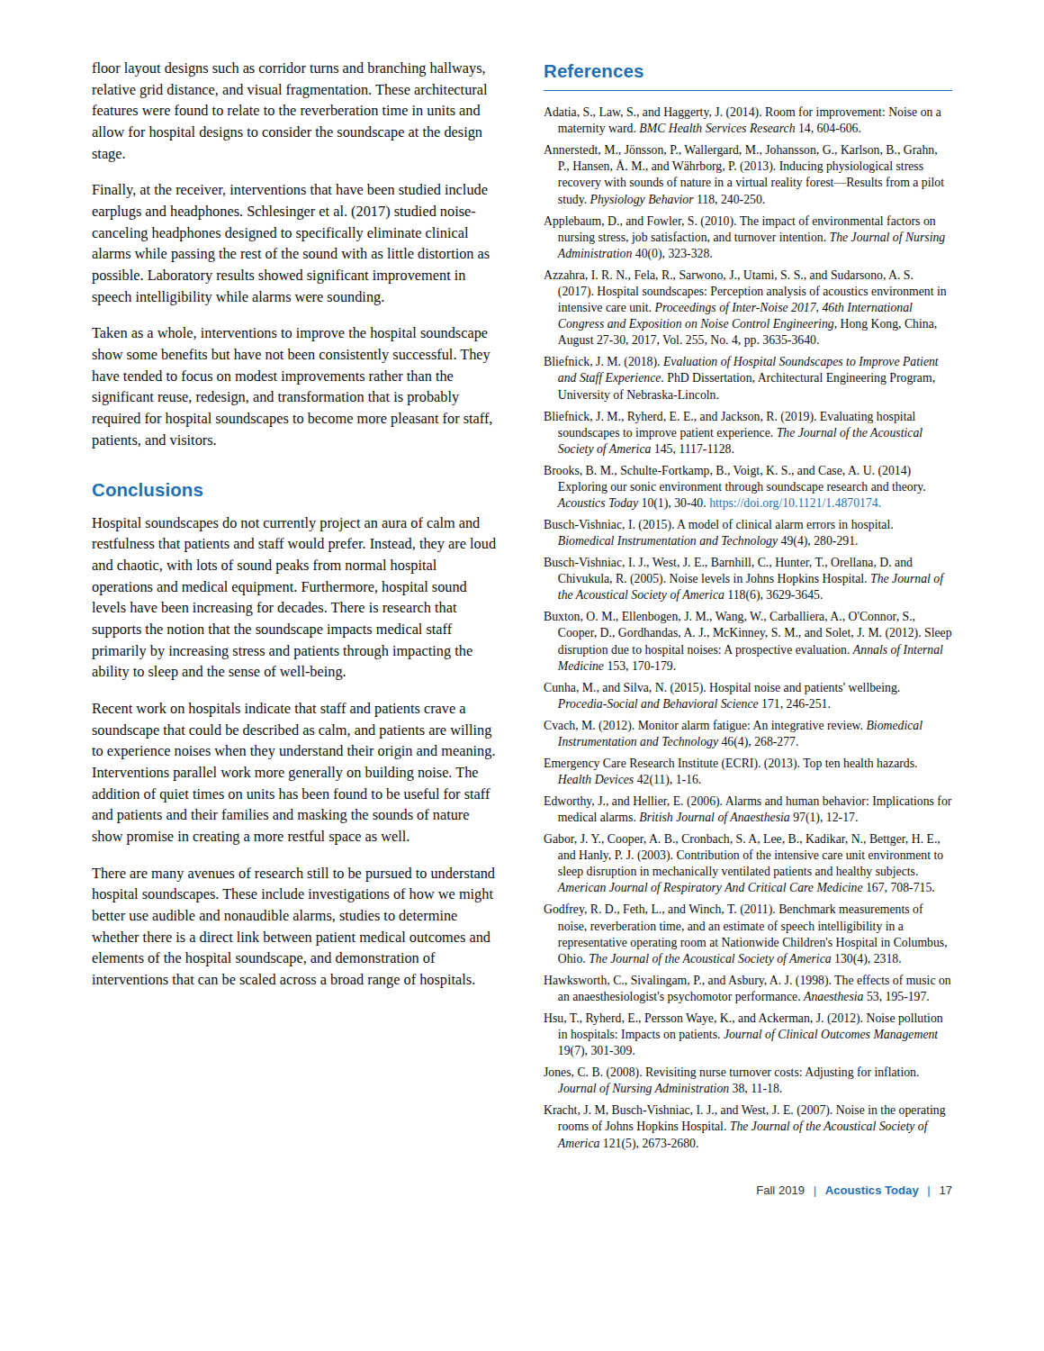floor layout designs such as corridor turns and branching hallways, relative grid distance, and visual fragmentation. These architectural features were found to relate to the reverberation time in units and allow for hospital designs to consider the soundscape at the design stage.
Finally, at the receiver, interventions that have been studied include earplugs and headphones. Schlesinger et al. (2017) studied noise-canceling headphones designed to specifically eliminate clinical alarms while passing the rest of the sound with as little distortion as possible. Laboratory results showed significant improvement in speech intelligibility while alarms were sounding.
Taken as a whole, interventions to improve the hospital soundscape show some benefits but have not been consistently successful. They have tended to focus on modest improvements rather than the significant reuse, redesign, and transformation that is probably required for hospital soundscapes to become more pleasant for staff, patients, and visitors.
Conclusions
Hospital soundscapes do not currently project an aura of calm and restfulness that patients and staff would prefer. Instead, they are loud and chaotic, with lots of sound peaks from normal hospital operations and medical equipment. Furthermore, hospital sound levels have been increasing for decades. There is research that supports the notion that the soundscape impacts medical staff primarily by increasing stress and patients through impacting the ability to sleep and the sense of well-being.
Recent work on hospitals indicate that staff and patients crave a soundscape that could be described as calm, and patients are willing to experience noises when they understand their origin and meaning. Interventions parallel work more generally on building noise. The addition of quiet times on units has been found to be useful for staff and patients and their families and masking the sounds of nature show promise in creating a more restful space as well.
There are many avenues of research still to be pursued to understand hospital soundscapes. These include investigations of how we might better use audible and nonaudible alarms, studies to determine whether there is a direct link between patient medical outcomes and elements of the hospital soundscape, and demonstration of interventions that can be scaled across a broad range of hospitals.
References
Adatia, S., Law, S., and Haggerty, J. (2014). Room for improvement: Noise on a maternity ward. BMC Health Services Research 14, 604-606.
Annerstedt, M., Jönsson, P., Wallergard, M., Johansson, G., Karlson, B., Grahn, P., Hansen, Å. M., and Währborg, P. (2013). Inducing physiological stress recovery with sounds of nature in a virtual reality forest—Results from a pilot study. Physiology Behavior 118, 240-250.
Applebaum, D., and Fowler, S. (2010). The impact of environmental factors on nursing stress, job satisfaction, and turnover intention. The Journal of Nursing Administration 40(0), 323-328.
Azzahra, I. R. N., Fela, R., Sarwono, J., Utami, S. S., and Sudarsono, A. S. (2017). Hospital soundscapes: Perception analysis of acoustics environment in intensive care unit. Proceedings of Inter-Noise 2017, 46th International Congress and Exposition on Noise Control Engineering, Hong Kong, China, August 27-30, 2017, Vol. 255, No. 4, pp. 3635-3640.
Bliefnick, J. M. (2018). Evaluation of Hospital Soundscapes to Improve Patient and Staff Experience. PhD Dissertation, Architectural Engineering Program, University of Nebraska-Lincoln.
Bliefnick, J. M., Ryherd, E. E., and Jackson, R. (2019). Evaluating hospital soundscapes to improve patient experience. The Journal of the Acoustical Society of America 145, 1117-1128.
Brooks, B. M., Schulte-Fortkamp, B., Voigt, K. S., and Case, A. U. (2014) Exploring our sonic environment through soundscape research and theory. Acoustics Today 10(1), 30-40. https://doi.org/10.1121/1.4870174.
Busch-Vishniac, I. (2015). A model of clinical alarm errors in hospital. Biomedical Instrumentation and Technology 49(4), 280-291.
Busch-Vishniac, I. J., West, J. E., Barnhill, C., Hunter, T., Orellana, D. and Chivukula, R. (2005). Noise levels in Johns Hopkins Hospital. The Journal of the Acoustical Society of America 118(6), 3629-3645.
Buxton, O. M., Ellenbogen, J. M., Wang, W., Carballiera, A., O'Connor, S., Cooper, D., Gordhandas, A. J., McKinney, S. M., and Solet, J. M. (2012). Sleep disruption due to hospital noises: A prospective evaluation. Annals of Internal Medicine 153, 170-179.
Cunha, M., and Silva, N. (2015). Hospital noise and patients' wellbeing. Procedia-Social and Behavioral Science 171, 246-251.
Cvach, M. (2012). Monitor alarm fatigue: An integrative review. Biomedical Instrumentation and Technology 46(4), 268-277.
Emergency Care Research Institute (ECRI). (2013). Top ten health hazards. Health Devices 42(11), 1-16.
Edworthy, J., and Hellier, E. (2006). Alarms and human behavior: Implications for medical alarms. British Journal of Anaesthesia 97(1), 12-17.
Gabor, J. Y., Cooper, A. B., Cronbach, S. A, Lee, B., Kadikar, N., Bettger, H. E., and Hanly, P. J. (2003). Contribution of the intensive care unit environment to sleep disruption in mechanically ventilated patients and healthy subjects. American Journal of Respiratory And Critical Care Medicine 167, 708-715.
Godfrey, R. D., Feth, L., and Winch, T. (2011). Benchmark measurements of noise, reverberation time, and an estimate of speech intelligibility in a representative operating room at Nationwide Children's Hospital in Columbus, Ohio. The Journal of the Acoustical Society of America 130(4), 2318.
Hawksworth, C., Sivalingam, P., and Asbury, A. J. (1998). The effects of music on an anaesthesiologist's psychomotor performance. Anaesthesia 53, 195-197.
Hsu, T., Ryherd, E., Persson Waye, K., and Ackerman, J. (2012). Noise pollution in hospitals: Impacts on patients. Journal of Clinical Outcomes Management 19(7), 301-309.
Jones, C. B. (2008). Revisiting nurse turnover costs: Adjusting for inflation. Journal of Nursing Administration 38, 11-18.
Kracht, J. M, Busch-Vishniac, I. J., and West, J. E. (2007). Noise in the operating rooms of Johns Hopkins Hospital. The Journal of the Acoustical Society of America 121(5), 2673-2680.
Fall 2019 | Acoustics Today | 17